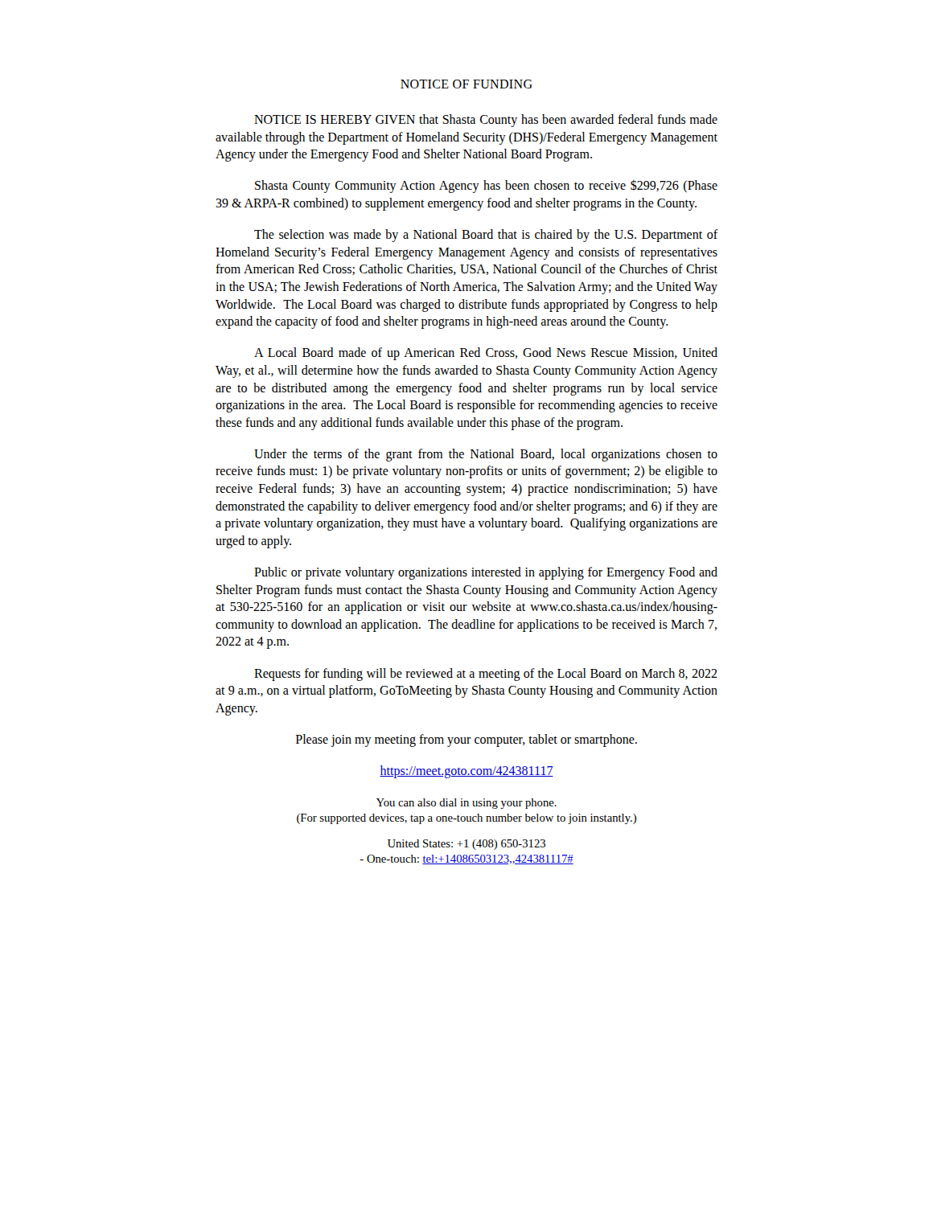NOTICE OF FUNDING
NOTICE IS HEREBY GIVEN that Shasta County has been awarded federal funds made available through the Department of Homeland Security (DHS)/Federal Emergency Management Agency under the Emergency Food and Shelter National Board Program.
Shasta County Community Action Agency has been chosen to receive $299,726 (Phase 39 & ARPA-R combined) to supplement emergency food and shelter programs in the County.
The selection was made by a National Board that is chaired by the U.S. Department of Homeland Security’s Federal Emergency Management Agency and consists of representatives from American Red Cross; Catholic Charities, USA, National Council of the Churches of Christ in the USA; The Jewish Federations of North America, The Salvation Army; and the United Way Worldwide. The Local Board was charged to distribute funds appropriated by Congress to help expand the capacity of food and shelter programs in high-need areas around the County.
A Local Board made of up American Red Cross, Good News Rescue Mission, United Way, et al., will determine how the funds awarded to Shasta County Community Action Agency are to be distributed among the emergency food and shelter programs run by local service organizations in the area. The Local Board is responsible for recommending agencies to receive these funds and any additional funds available under this phase of the program.
Under the terms of the grant from the National Board, local organizations chosen to receive funds must: 1) be private voluntary non-profits or units of government; 2) be eligible to receive Federal funds; 3) have an accounting system; 4) practice nondiscrimination; 5) have demonstrated the capability to deliver emergency food and/or shelter programs; and 6) if they are a private voluntary organization, they must have a voluntary board. Qualifying organizations are urged to apply.
Public or private voluntary organizations interested in applying for Emergency Food and Shelter Program funds must contact the Shasta County Housing and Community Action Agency at 530-225-5160 for an application or visit our website at www.co.shasta.ca.us/index/housing-community to download an application. The deadline for applications to be received is March 7, 2022 at 4 p.m.
Requests for funding will be reviewed at a meeting of the Local Board on March 8, 2022 at 9 a.m., on a virtual platform, GoToMeeting by Shasta County Housing and Community Action Agency.
Please join my meeting from your computer, tablet or smartphone.
https://meet.goto.com/424381117
You can also dial in using your phone.
(For supported devices, tap a one-touch number below to join instantly.)
United States: +1 (408) 650-3123
- One-touch: tel:+14086503123,,424381117#